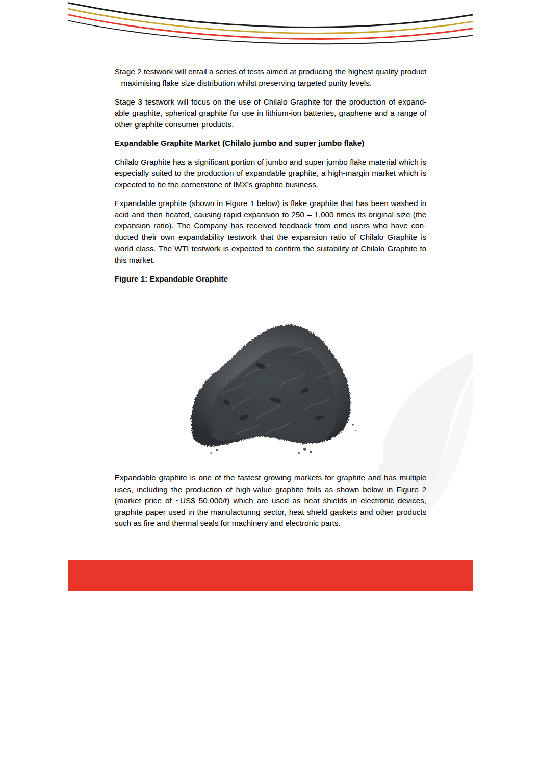Stage 2 testwork will entail a series of tests aimed at producing the highest quality product – maximising flake size distribution whilst preserving targeted purity levels.
Stage 3 testwork will focus on the use of Chilalo Graphite for the production of expandable graphite, spherical graphite for use in lithium-ion batteries, graphene and a range of other graphite consumer products.
Expandable Graphite Market (Chilalo jumbo and super jumbo flake)
Chilalo Graphite has a significant portion of jumbo and super jumbo flake material which is especially suited to the production of expandable graphite, a high-margin market which is expected to be the cornerstone of IMX’s graphite business.
Expandable graphite (shown in Figure 1 below) is flake graphite that has been washed in acid and then heated, causing rapid expansion to 250 – 1,000 times its original size (the expansion ratio). The Company has received feedback from end users who have conducted their own expandability testwork that the expansion ratio of Chilalo Graphite is world class. The WTI testwork is expected to confirm the suitability of Chilalo Graphite to this market.
Figure 1: Expandable Graphite
Expandable graphite is one of the fastest growing markets for graphite and has multiple uses, including the production of high-value graphite foils as shown below in Figure 2 (market price of ~US$ 50,000/t) which are used as heat shields in electronic devices, graphite paper used in the manufacturing sector, heat shield gaskets and other products such as fire and thermal seals for machinery and electronic parts.